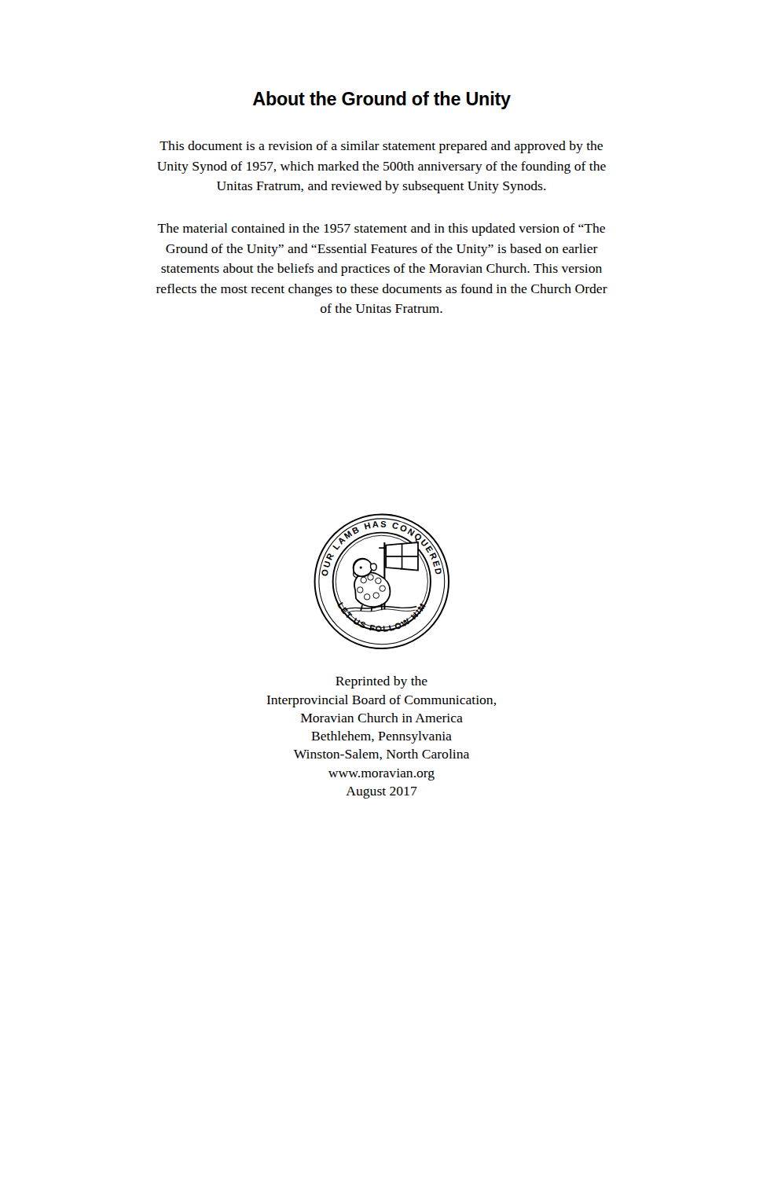About the Ground of the Unity
This document is a revision of a similar statement prepared and approved by the Unity Synod of 1957, which marked the 500th anniversary of the founding of the Unitas Fratrum, and reviewed by subsequent Unity Synods.
The material contained in the 1957 statement and in this updated version of “The Ground of the Unity” and “Essential Features of the Unity” is based on earlier statements about the beliefs and practices of the Moravian Church. This version reflects the most recent changes to these documents as found in the Church Order of the Unitas Fratrum.
OUR LAMB HAS CONQUERED LET US FOLLOW HIM
Reprinted by the
Interprovincial Board of Communication,
Moravian Church in America
Bethlehem, Pennsylvania
Winston-Salem, North Carolina
www.moravian.org
August 2017